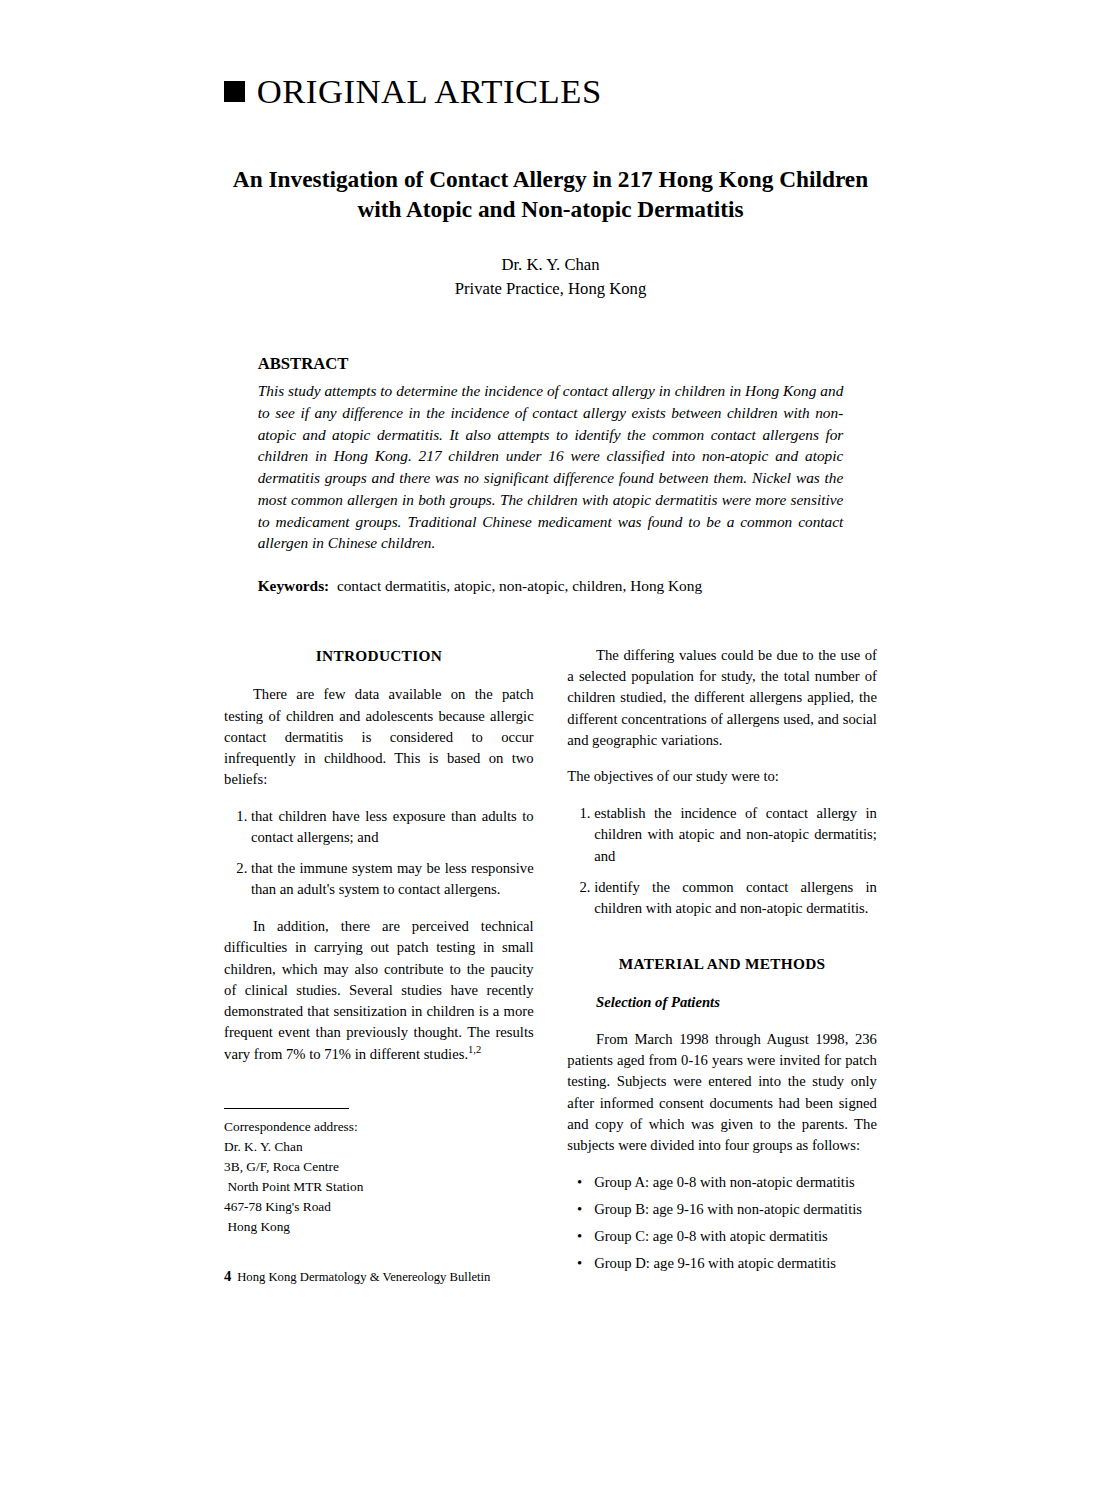ORIGINAL ARTICLES
An Investigation of Contact Allergy in 217 Hong Kong Children
with Atopic and Non-atopic Dermatitis
Dr. K. Y. Chan
Private Practice, Hong Kong
ABSTRACT
This study attempts to determine the incidence of contact allergy in children in Hong Kong and to see if any difference in the incidence of contact allergy exists between children with non-atopic and atopic dermatitis. It also attempts to identify the common contact allergens for children in Hong Kong. 217 children under 16 were classified into non-atopic and atopic dermatitis groups and there was no significant difference found between them. Nickel was the most common allergen in both groups. The children with atopic dermatitis were more sensitive to medicament groups. Traditional Chinese medicament was found to be a common contact allergen in Chinese children.
Keywords: contact dermatitis, atopic, non-atopic, children, Hong Kong
INTRODUCTION
There are few data available on the patch testing of children and adolescents because allergic contact dermatitis is considered to occur infrequently in childhood. This is based on two beliefs:
that children have less exposure than adults to contact allergens; and
that the immune system may be less responsive than an adult's system to contact allergens.
In addition, there are perceived technical difficulties in carrying out patch testing in small children, which may also contribute to the paucity of clinical studies. Several studies have recently demonstrated that sensitization in children is a more frequent event than previously thought. The results vary from 7% to 71% in different studies.1,2
Correspondence address:
Dr. K. Y. Chan
3B, G/F, Roca Centre
North Point MTR Station
467-78 King's Road
Hong Kong
The differing values could be due to the use of a selected population for study, the total number of children studied, the different allergens applied, the different concentrations of allergens used, and social and geographic variations.
The objectives of our study were to:
establish the incidence of contact allergy in children with atopic and non-atopic dermatitis; and
identify the common contact allergens in children with atopic and non-atopic dermatitis.
MATERIAL AND METHODS
Selection of Patients
From March 1998 through August 1998, 236 patients aged from 0-16 years were invited for patch testing. Subjects were entered into the study only after informed consent documents had been signed and copy of which was given to the parents. The subjects were divided into four groups as follows:
Group A: age 0-8 with non-atopic dermatitis
Group B: age 9-16 with non-atopic dermatitis
Group C: age 0-8 with atopic dermatitis
Group D: age 9-16 with atopic dermatitis
4 Hong Kong Dermatology & Venereology Bulletin